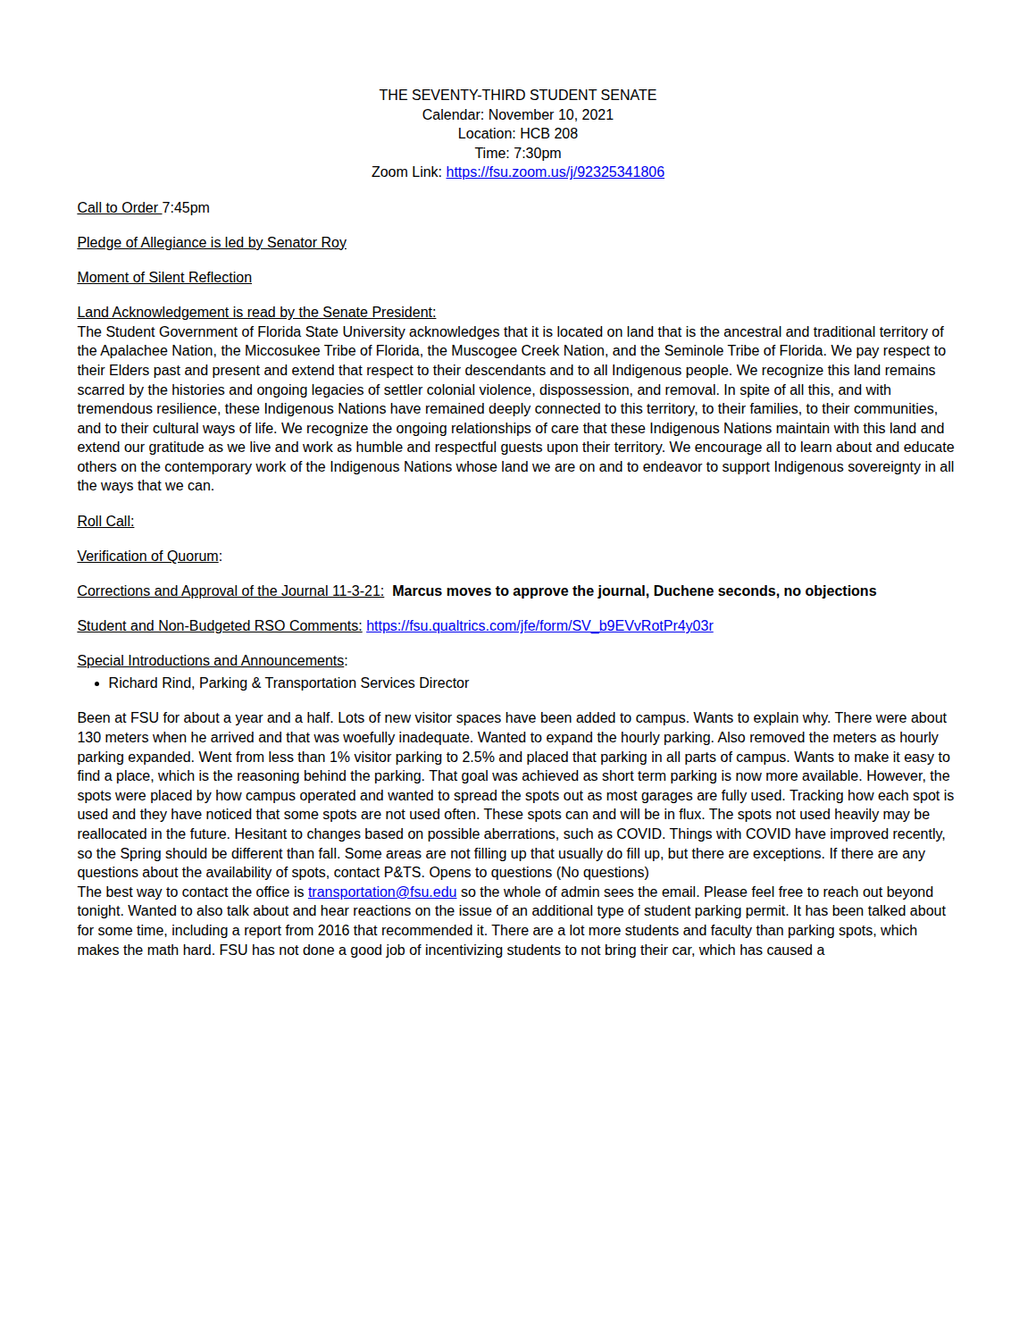THE SEVENTY-THIRD STUDENT SENATE
Calendar: November 10, 2021
Location: HCB 208
Time: 7:30pm
Zoom Link: https://fsu.zoom.us/j/92325341806
Call to Order 7:45pm
Pledge of Allegiance is led by Senator Roy
Moment of Silent Reflection
Land Acknowledgement is read by the Senate President:
The Student Government of Florida State University acknowledges that it is located on land that is the ancestral and traditional territory of the Apalachee Nation, the Miccosukee Tribe of Florida, the Muscogee Creek Nation, and the Seminole Tribe of Florida. We pay respect to their Elders past and present and extend that respect to their descendants and to all Indigenous people. We recognize this land remains scarred by the histories and ongoing legacies of settler colonial violence, dispossession, and removal. In spite of all this, and with tremendous resilience, these Indigenous Nations have remained deeply connected to this territory, to their families, to their communities, and to their cultural ways of life. We recognize the ongoing relationships of care that these Indigenous Nations maintain with this land and extend our gratitude as we live and work as humble and respectful guests upon their territory. We encourage all to learn about and educate others on the contemporary work of the Indigenous Nations whose land we are on and to endeavor to support Indigenous sovereignty in all the ways that we can.
Roll Call:
Verification of Quorum:
Corrections and Approval of the Journal 11-3-21: Marcus moves to approve the journal, Duchene seconds, no objections
Student and Non-Budgeted RSO Comments: https://fsu.qualtrics.com/jfe/form/SV_b9EVvRotPr4y03r
Special Introductions and Announcements:
Richard Rind, Parking & Transportation Services Director
Been at FSU for about a year and a half. Lots of new visitor spaces have been added to campus. Wants to explain why. There were about 130 meters when he arrived and that was woefully inadequate. Wanted to expand the hourly parking. Also removed the meters as hourly parking expanded. Went from less than 1% visitor parking to 2.5% and placed that parking in all parts of campus. Wants to make it easy to find a place, which is the reasoning behind the parking. That goal was achieved as short term parking is now more available. However, the spots were placed by how campus operated and wanted to spread the spots out as most garages are fully used. Tracking how each spot is used and they have noticed that some spots are not used often. These spots can and will be in flux. The spots not used heavily may be reallocated in the future. Hesitant to changes based on possible aberrations, such as COVID. Things with COVID have improved recently, so the Spring should be different than fall. Some areas are not filling up that usually do fill up, but there are exceptions. If there are any questions about the availability of spots, contact P&TS. Opens to questions (No questions)
The best way to contact the office is transportation@fsu.edu so the whole of admin sees the email. Please feel free to reach out beyond tonight. Wanted to also talk about and hear reactions on the issue of an additional type of student parking permit. It has been talked about for some time, including a report from 2016 that recommended it. There are a lot more students and faculty than parking spots, which makes the math hard. FSU has not done a good job of incentivizing students to not bring their car, which has caused a